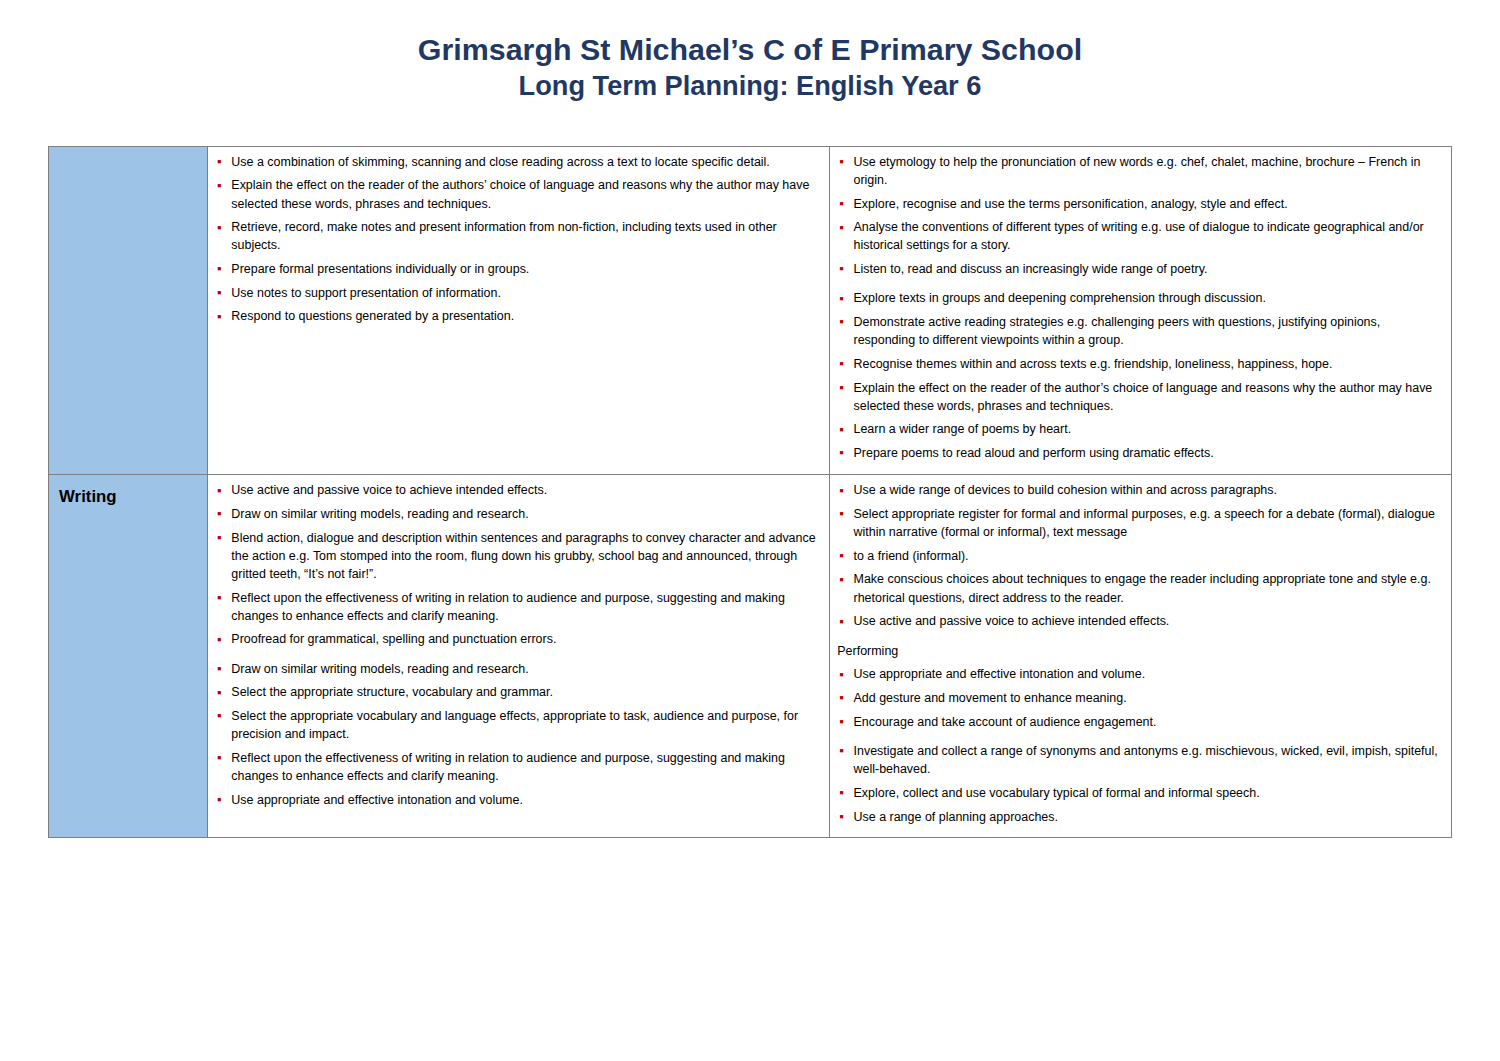Grimsargh St Michael’s C of E Primary School
Long Term Planning: English Year 6
| | Use a combination of skimming, scanning and close reading across a text to locate specific detail. Explain the effect on the reader of the authors’ choice of language and reasons why the author may have selected these words, phrases and techniques. Retrieve, record, make notes and present information from non-fiction, including texts used in other subjects. Prepare formal presentations individually or in groups. Use notes to support presentation of information. Respond to questions generated by a presentation. | Use etymology to help the pronunciation of new words e.g. chef, chalet, machine, brochure – French in origin. Explore, recognise and use the terms personification, analogy, style and effect. Analyse the conventions of different types of writing e.g. use of dialogue to indicate geographical and/or historical settings for a story. Listen to, read and discuss an increasingly wide range of poetry. Explore texts in groups and deepening comprehension through discussion. Demonstrate active reading strategies e.g. challenging peers with questions, justifying opinions, responding to different viewpoints within a group. Recognise themes within and across texts e.g. friendship, loneliness, happiness, hope. Explain the effect on the reader of the author’s choice of language and reasons why the author may have selected these words, phrases and techniques. Learn a wider range of poems by heart. Prepare poems to read aloud and perform using dramatic effects. |
| Writing | Use active and passive voice to achieve intended effects. Draw on similar writing models, reading and research. Blend action, dialogue and description within sentences and paragraphs to convey character and advance the action e.g. Tom stomped into the room, flung down his grubby, school bag and announced, through gritted teeth, “It’s not fair!”. Reflect upon the effectiveness of writing in relation to audience and purpose, suggesting and making changes to enhance effects and clarify meaning. Proofread for grammatical, spelling and punctuation errors. Draw on similar writing models, reading and research. Select the appropriate structure, vocabulary and grammar. Select the appropriate vocabulary and language effects, appropriate to task, audience and purpose, for precision and impact. Reflect upon the effectiveness of writing in relation to audience and purpose, suggesting and making changes to enhance effects and clarify meaning. Use appropriate and effective intonation and volume. | Use a wide range of devices to build cohesion within and across paragraphs. Select appropriate register for formal and informal purposes, e.g. a speech for a debate (formal), dialogue within narrative (formal or informal), text message to a friend (informal). Make conscious choices about techniques to engage the reader including appropriate tone and style e.g. rhetorical questions, direct address to the reader. Use active and passive voice to achieve intended effects. Performing Use appropriate and effective intonation and volume. Add gesture and movement to enhance meaning. Encourage and take account of audience engagement. Investigate and collect a range of synonyms and antonyms e.g. mischievous, wicked, evil, impish, spiteful, well-behaved. Explore, collect and use vocabulary typical of formal and informal speech. Use a range of planning approaches. |